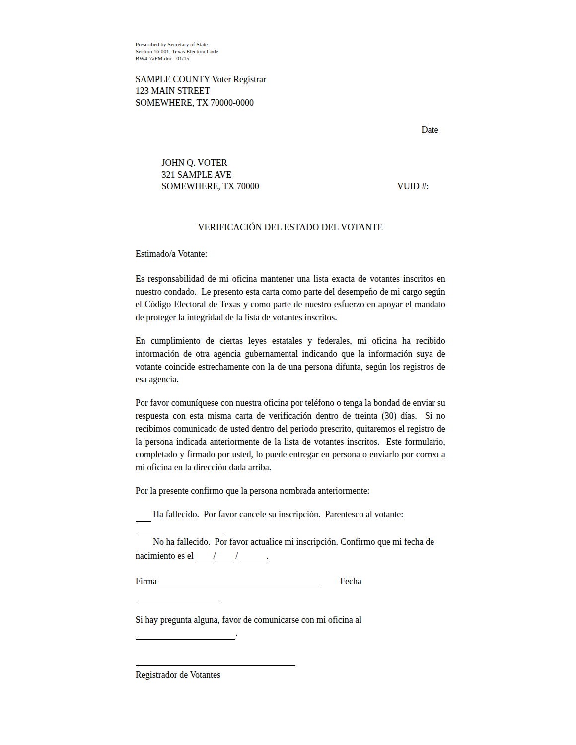Prescribed by Secretary of State
Section 16.001, Texas Election Code
BW4-7aFM.doc 01/15
SAMPLE COUNTY Voter Registrar
123 MAIN STREET
SOMEWHERE, TX 70000-0000
Date
JOHN Q. VOTER
321 SAMPLE AVE
SOMEWHERE, TX 70000 VUID #:
VERIFICACIÓN DEL ESTADO DEL VOTANTE
Estimado/a Votante:
Es responsabilidad de mi oficina mantener una lista exacta de votantes inscritos en nuestro condado. Le presento esta carta como parte del desempeño de mi cargo según el Código Electoral de Texas y como parte de nuestro esfuerzo en apoyar el mandato de proteger la integridad de la lista de votantes inscritos.
En cumplimiento de ciertas leyes estatales y federales, mi oficina ha recibido información de otra agencia gubernamental indicando que la información suya de votante coincide estrechamente con la de una persona difunta, según los registros de esa agencia.
Por favor comuníquese con nuestra oficina por teléfono o tenga la bondad de enviar su respuesta con esta misma carta de verificación dentro de treinta (30) días. Si no recibimos comunicado de usted dentro del periodo prescrito, quitaremos el registro de la persona indicada anteriormente de la lista de votantes inscritos. Este formulario, completado y firmado por usted, lo puede entregar en persona o enviarlo por correo a mi oficina en la dirección dada arriba.
Por la presente confirmo que la persona nombrada anteriormente:
Ha fallecido. Por favor cancele su inscripción. Parentesco al votante:
No ha fallecido. Por favor actualice mi inscripción. Confirmo que mi fecha de nacimiento es el / / .
Firma Fecha
Si hay pregunta alguna, favor de comunicarse con mi oficina al .
Registrador de Votantes